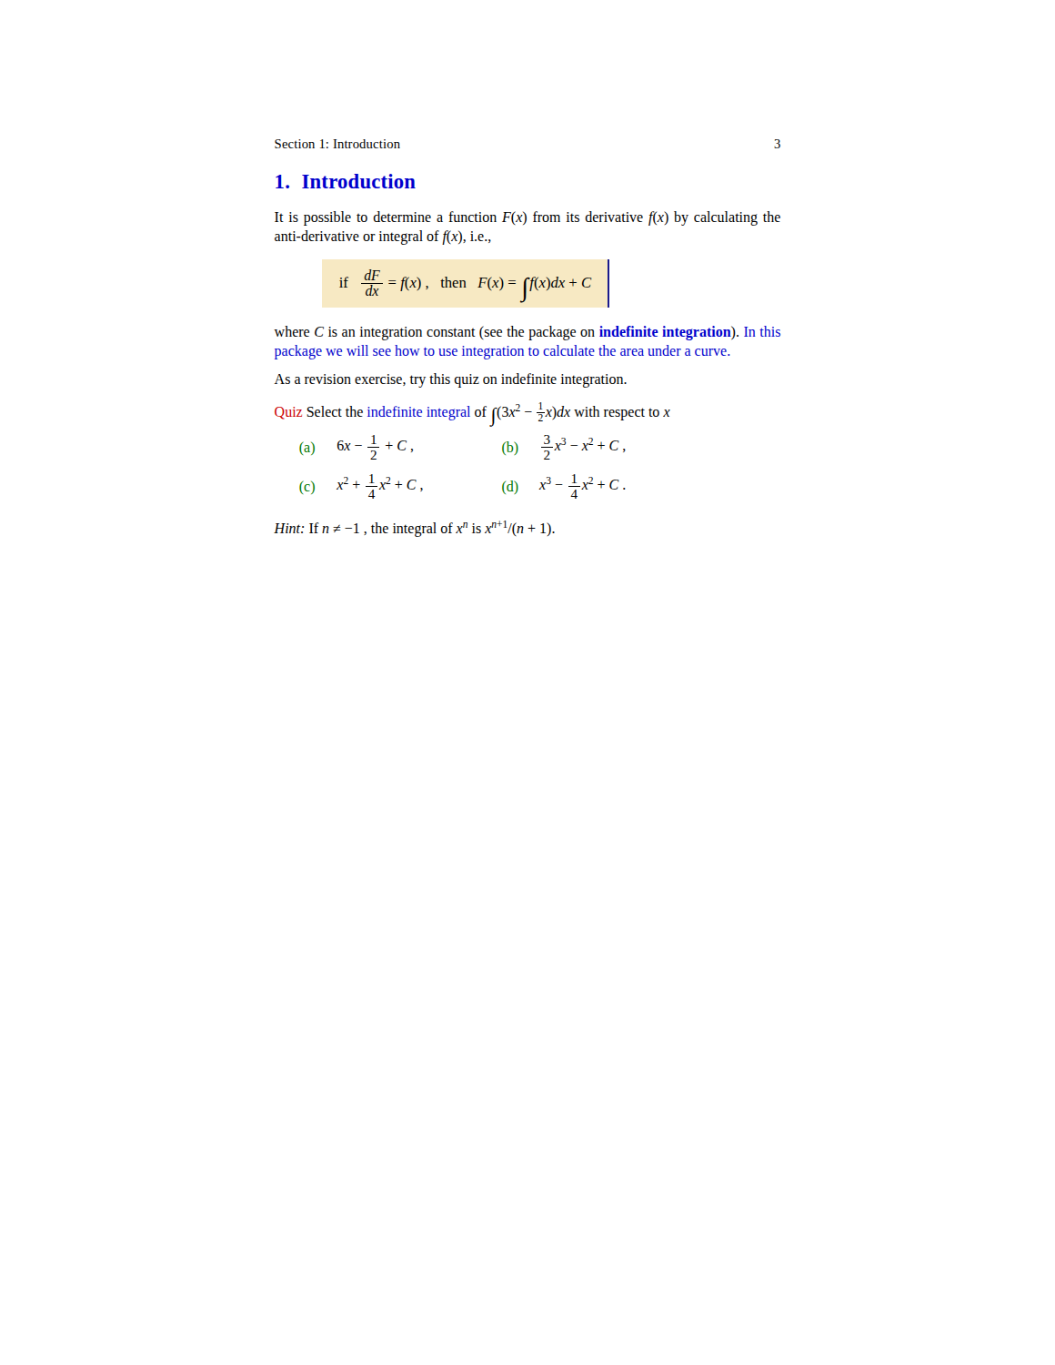Section 1: Introduction 3
1. Introduction
It is possible to determine a function F(x) from its derivative f(x) by calculating the anti-derivative or integral of f(x), i.e.,
if dF dx = f(x) , then F(x) = ∫f(x)dx + C
where C is an integration constant (see the package on indefinite integration). In this package we will see how to use integration to calculate the area under a curve.
As a revision exercise, try this quiz on indefinite integration.
Quiz Select the indefinite integral of ∫(3x2 − 12 x)dx with respect to x
| (a) | 6 x − 1 2 + C , | (b) | 3 2 x 3 − x 2 + C , |
| (c) | x 2 + 1 4 x 2 + C , | (d) | x 3 − 1 4 x 2 + C . |
Hint: If n ≠ −1 , the integral of xn is xn+1/(n + 1).